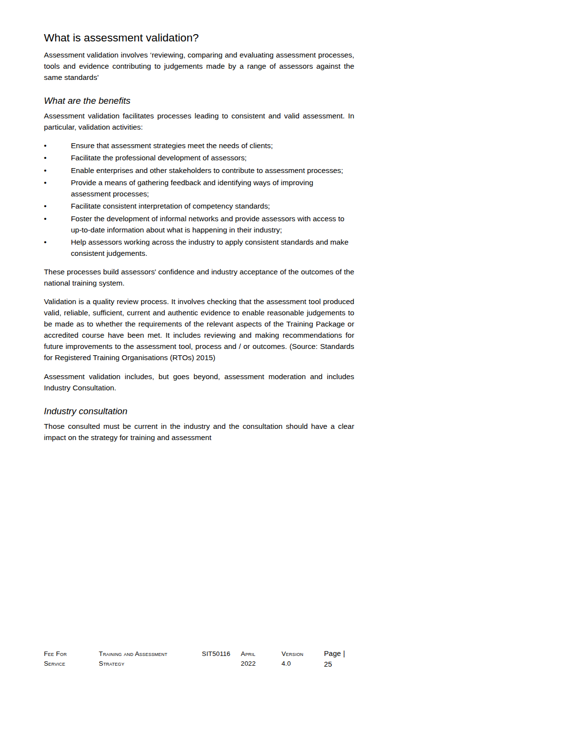What is assessment validation?
Assessment validation involves ‘reviewing, comparing and evaluating assessment processes, tools and evidence contributing to judgements made by a range of assessors against the same standards’
What are the benefits
Assessment validation facilitates processes leading to consistent and valid assessment. In particular, validation activities:
Ensure that assessment strategies meet the needs of clients;
Facilitate the professional development of assessors;
Enable enterprises and other stakeholders to contribute to assessment processes;
Provide a means of gathering feedback and identifying ways of improving assessment processes;
Facilitate consistent interpretation of competency standards;
Foster the development of informal networks and provide assessors with access to up-to-date information about what is happening in their industry;
Help assessors working across the industry to apply consistent standards and make consistent judgements.
These processes build assessors' confidence and industry acceptance of the outcomes of the national training system.
Validation is a quality review process. It involves checking that the assessment tool produced valid, reliable, sufficient, current and authentic evidence to enable reasonable judgements to be made as to whether the requirements of the relevant aspects of the Training Package or accredited course have been met. It includes reviewing and making recommendations for future improvements to the assessment tool, process and / or outcomes. (Source: Standards for Registered Training Organisations (RTOs) 2015)
Assessment validation includes, but goes beyond, assessment moderation and includes Industry Consultation.
Industry consultation
Those consulted must be current in the industry and the consultation should have a clear impact on the strategy for training and assessment
Fee For Service Training and Assessment Strategy SIT50116 April 2022 Version 4.0 Page | 25